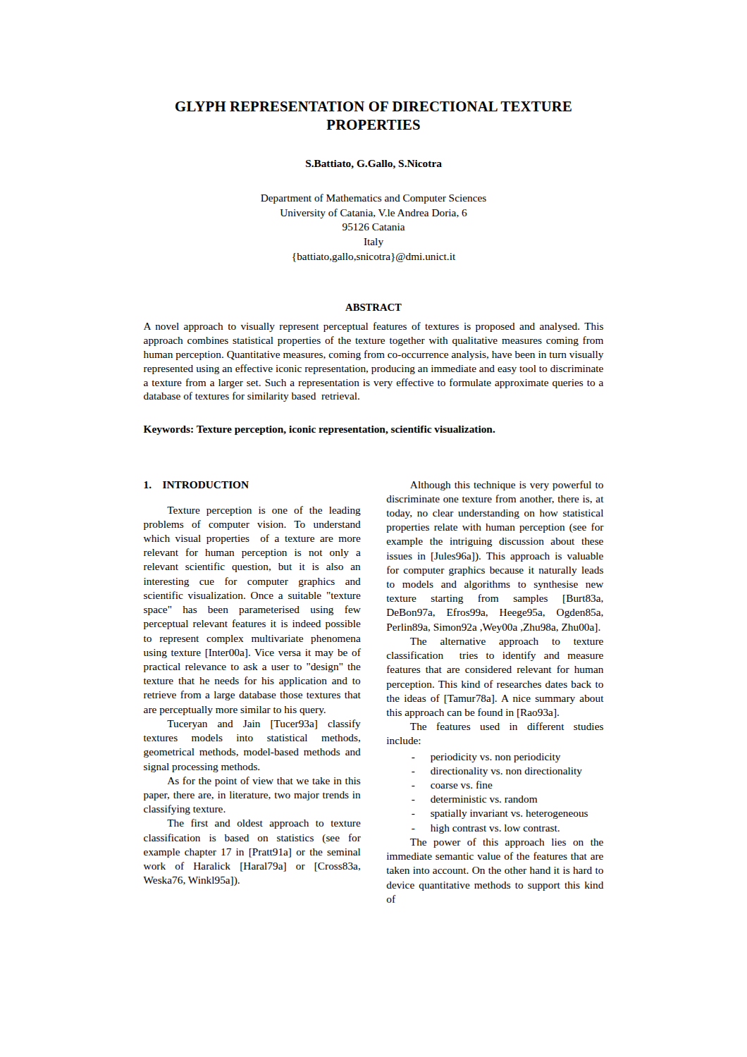GLYPH REPRESENTATION OF DIRECTIONAL TEXTURE
PROPERTIES
S.Battiato, G.Gallo, S.Nicotra
Department of Mathematics and Computer Sciences
University of Catania, V.le Andrea Doria, 6
95126 Catania
Italy
{battiato,gallo,snicotra}@dmi.unict.it
ABSTRACT
A novel approach to visually represent perceptual features of textures is proposed and analysed. This approach combines statistical properties of the texture together with qualitative measures coming from human perception. Quantitative measures, coming from co-occurrence analysis, have been in turn visually represented using an effective iconic representation, producing an immediate and easy tool to discriminate a texture from a larger set. Such a representation is very effective to formulate approximate queries to a database of textures for similarity based retrieval.
Keywords: Texture perception, iconic representation, scientific visualization.
1. INTRODUCTION
Texture perception is one of the leading problems of computer vision. To understand which visual properties of a texture are more relevant for human perception is not only a relevant scientific question, but it is also an interesting cue for computer graphics and scientific visualization. Once a suitable "texture space" has been parameterised using few perceptual relevant features it is indeed possible to represent complex multivariate phenomena using texture [Inter00a]. Vice versa it may be of practical relevance to ask a user to "design" the texture that he needs for his application and to retrieve from a large database those textures that are perceptually more similar to his query.
Tuceryan and Jain [Tucer93a] classify textures models into statistical methods, geometrical methods, model-based methods and signal processing methods.
As for the point of view that we take in this paper, there are, in literature, two major trends in classifying texture.
The first and oldest approach to texture classification is based on statistics (see for example chapter 17 in [Pratt91a] or the seminal work of Haralick [Haral79a] or [Cross83a, Weska76, Winkl95a]).
Although this technique is very powerful to discriminate one texture from another, there is, at today, no clear understanding on how statistical properties relate with human perception (see for example the intriguing discussion about these issues in [Jules96a]). This approach is valuable for computer graphics because it naturally leads to models and algorithms to synthesise new texture starting from samples [Burt83a, DeBon97a, Efros99a, Heege95a, Ogden85a, Perlin89a, Simon92a ,Wey00a ,Zhu98a, Zhu00a].
The alternative approach to texture classification tries to identify and measure features that are considered relevant for human perception. This kind of researches dates back to the ideas of [Tamur78a]. A nice summary about this approach can be found in [Rao93a].
The features used in different studies include:
periodicity vs. non periodicity
directionality vs. non directionality
coarse vs. fine
deterministic vs. random
spatially invariant vs. heterogeneous
high contrast vs. low contrast.
The power of this approach lies on the immediate semantic value of the features that are taken into account. On the other hand it is hard to device quantitative methods to support this kind of